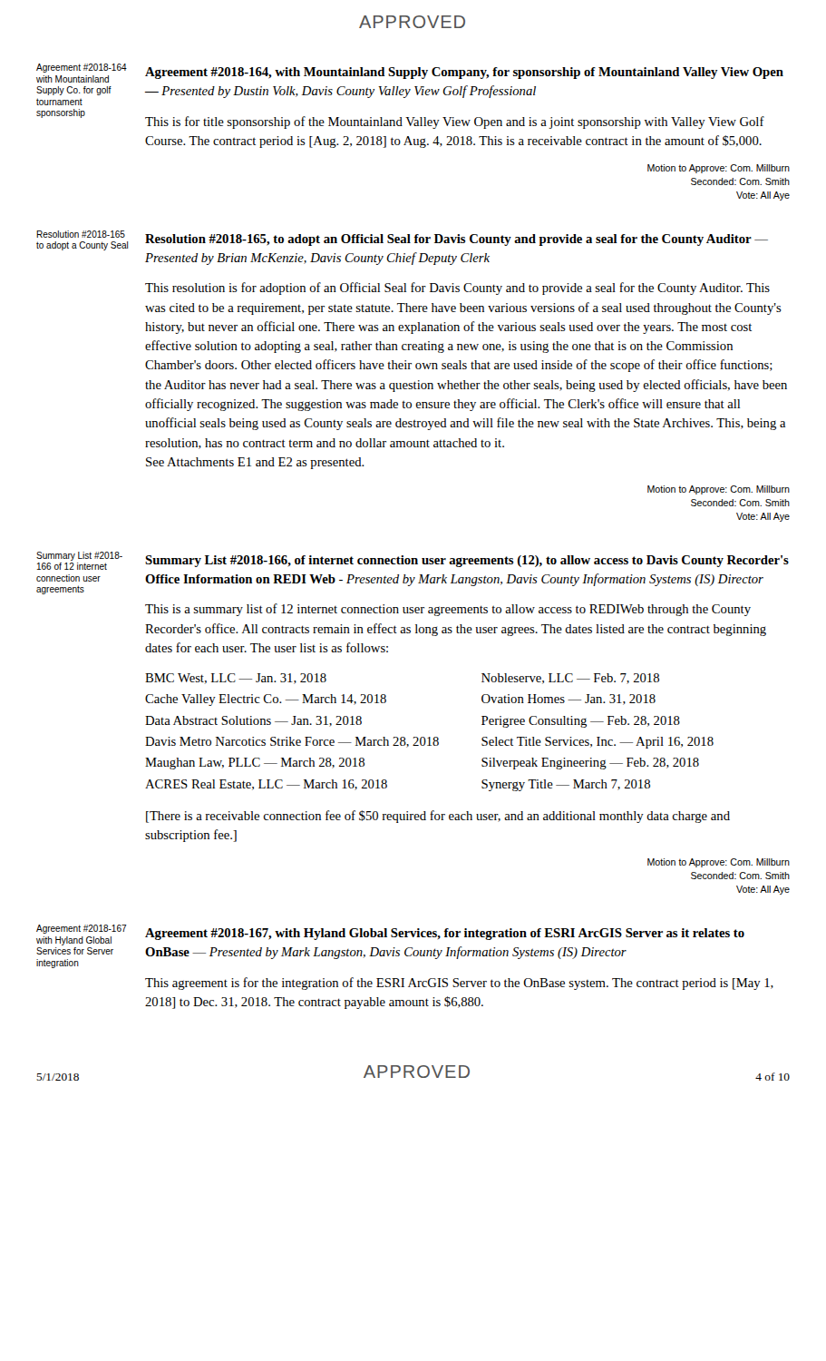APPROVED
Agreement #2018-164 with Mountainland Supply Co. for golf tournament sponsorship
Agreement #2018-164, with Mountainland Supply Company, for sponsorship of Mountainland Valley View Open — Presented by Dustin Volk, Davis County Valley View Golf Professional
This is for title sponsorship of the Mountainland Valley View Open and is a joint sponsorship with Valley View Golf Course. The contract period is [Aug. 2, 2018] to Aug. 4, 2018. This is a receivable contract in the amount of $5,000.
Motion to Approve: Com. Millburn
Seconded: Com. Smith
Vote: All Aye
Resolution #2018-165 to adopt a County Seal
Resolution #2018-165, to adopt an Official Seal for Davis County and provide a seal for the County Auditor — Presented by Brian McKenzie, Davis County Chief Deputy Clerk
This resolution is for adoption of an Official Seal for Davis County and to provide a seal for the County Auditor. This was cited to be a requirement, per state statute. There have been various versions of a seal used throughout the County's history, but never an official one. There was an explanation of the various seals used over the years. The most cost effective solution to adopting a seal, rather than creating a new one, is using the one that is on the Commission Chamber's doors. Other elected officers have their own seals that are used inside of the scope of their office functions; the Auditor has never had a seal. There was a question whether the other seals, being used by elected officials, have been officially recognized. The suggestion was made to ensure they are official. The Clerk's office will ensure that all unofficial seals being used as County seals are destroyed and will file the new seal with the State Archives. This, being a resolution, has no contract term and no dollar amount attached to it.
See Attachments E1 and E2 as presented.
Motion to Approve: Com. Millburn
Seconded: Com. Smith
Vote: All Aye
Summary List #2018-166 of 12 internet connection user agreements
Summary List #2018-166, of internet connection user agreements (12), to allow access to Davis County Recorder's Office Information on REDI Web - Presented by Mark Langston, Davis County Information Systems (IS) Director
This is a summary list of 12 internet connection user agreements to allow access to REDIWeb through the County Recorder's office. All contracts remain in effect as long as the user agrees. The dates listed are the contract beginning dates for each user. The user list is as follows:
BMC West, LLC — Jan. 31, 2018
Cache Valley Electric Co. — March 14, 2018
Data Abstract Solutions — Jan. 31, 2018
Davis Metro Narcotics Strike Force — March 28, 2018
Maughan Law, PLLC — March 28, 2018
ACRES Real Estate, LLC — March 16, 2018
Nobleserve, LLC — Feb. 7, 2018
Ovation Homes — Jan. 31, 2018
Perigree Consulting — Feb. 28, 2018
Select Title Services, Inc. — April 16, 2018
Silverpeak Engineering — Feb. 28, 2018
Synergy Title — March 7, 2018
[There is a receivable connection fee of $50 required for each user, and an additional monthly data charge and subscription fee.]
Motion to Approve: Com. Millburn
Seconded: Com. Smith
Vote: All Aye
Agreement #2018-167 with Hyland Global Services for Server integration
Agreement #2018-167, with Hyland Global Services, for integration of ESRI ArcGIS Server as it relates to OnBase — Presented by Mark Langston, Davis County Information Systems (IS) Director
This agreement is for the integration of the ESRI ArcGIS Server to the OnBase system. The contract period is [May 1, 2018] to Dec. 31, 2018. The contract payable amount is $6,880.
5/1/2018
APPROVED
4 of 10